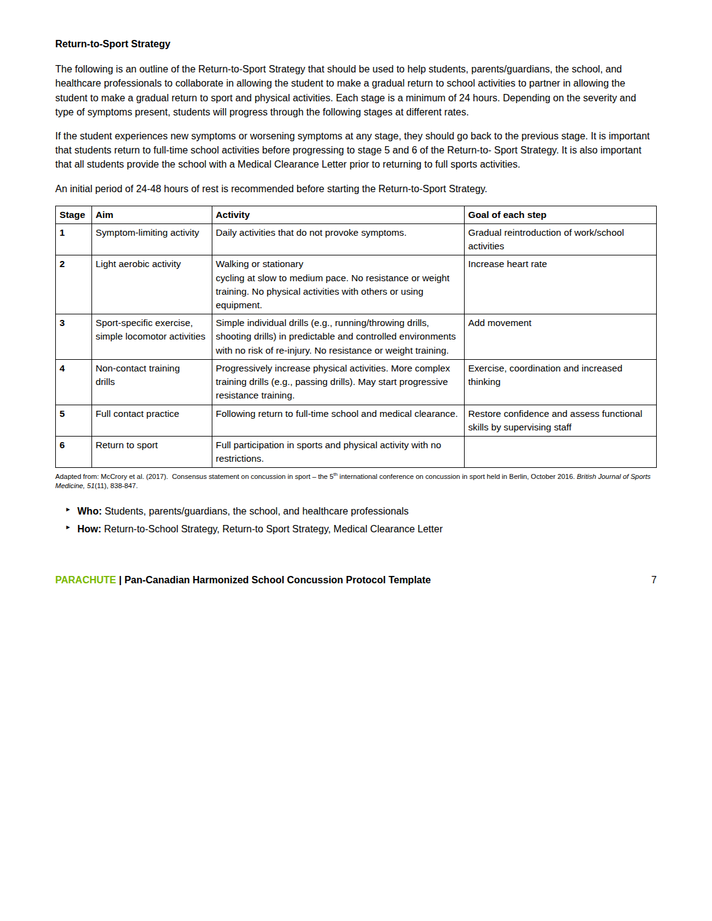Return-to-Sport Strategy
The following is an outline of the Return-to-Sport Strategy that should be used to help students, parents/guardians, the school, and healthcare professionals to collaborate in allowing the student to make a gradual return to school activities to partner in allowing the student to make a gradual return to sport and physical activities. Each stage is a minimum of 24 hours. Depending on the severity and type of symptoms present, students will progress through the following stages at different rates.
If the student experiences new symptoms or worsening symptoms at any stage, they should go back to the previous stage. It is important that students return to full-time school activities before progressing to stage 5 and 6 of the Return-to- Sport Strategy. It is also important that all students provide the school with a Medical Clearance Letter prior to returning to full sports activities.
An initial period of 24-48 hours of rest is recommended before starting the Return-to-Sport Strategy.
| Stage | Aim | Activity | Goal of each step |
| --- | --- | --- | --- |
| 1 | Symptom-limiting activity | Daily activities that do not provoke symptoms. | Gradual reintroduction of work/school activities |
| 2 | Light aerobic activity | Walking or stationary cycling at slow to medium pace. No resistance or weight training. No physical activities with others or using equipment. | Increase heart rate |
| 3 | Sport-specific exercise, simple locomotor activities | Simple individual drills (e.g., running/throwing drills, shooting drills) in predictable and controlled environments with no risk of re-injury. No resistance or weight training. | Add movement |
| 4 | Non-contact training drills | Progressively increase physical activities. More complex training drills (e.g., passing drills). May start progressive resistance training. | Exercise, coordination and increased thinking |
| 5 | Full contact practice | Following return to full-time school and medical clearance. | Restore confidence and assess functional skills by supervising staff |
| 6 | Return to sport | Full participation in sports and physical activity with no restrictions. | |
Adapted from: McCrory et al. (2017). Consensus statement on concussion in sport – the 5th international conference on concussion in sport held in Berlin, October 2016. British Journal of Sports Medicine, 51(11), 838-847.
Who: Students, parents/guardians, the school, and healthcare professionals
How: Return-to-School Strategy, Return-to Sport Strategy, Medical Clearance Letter
PARACHUTE | Pan-Canadian Harmonized School Concussion Protocol Template 7